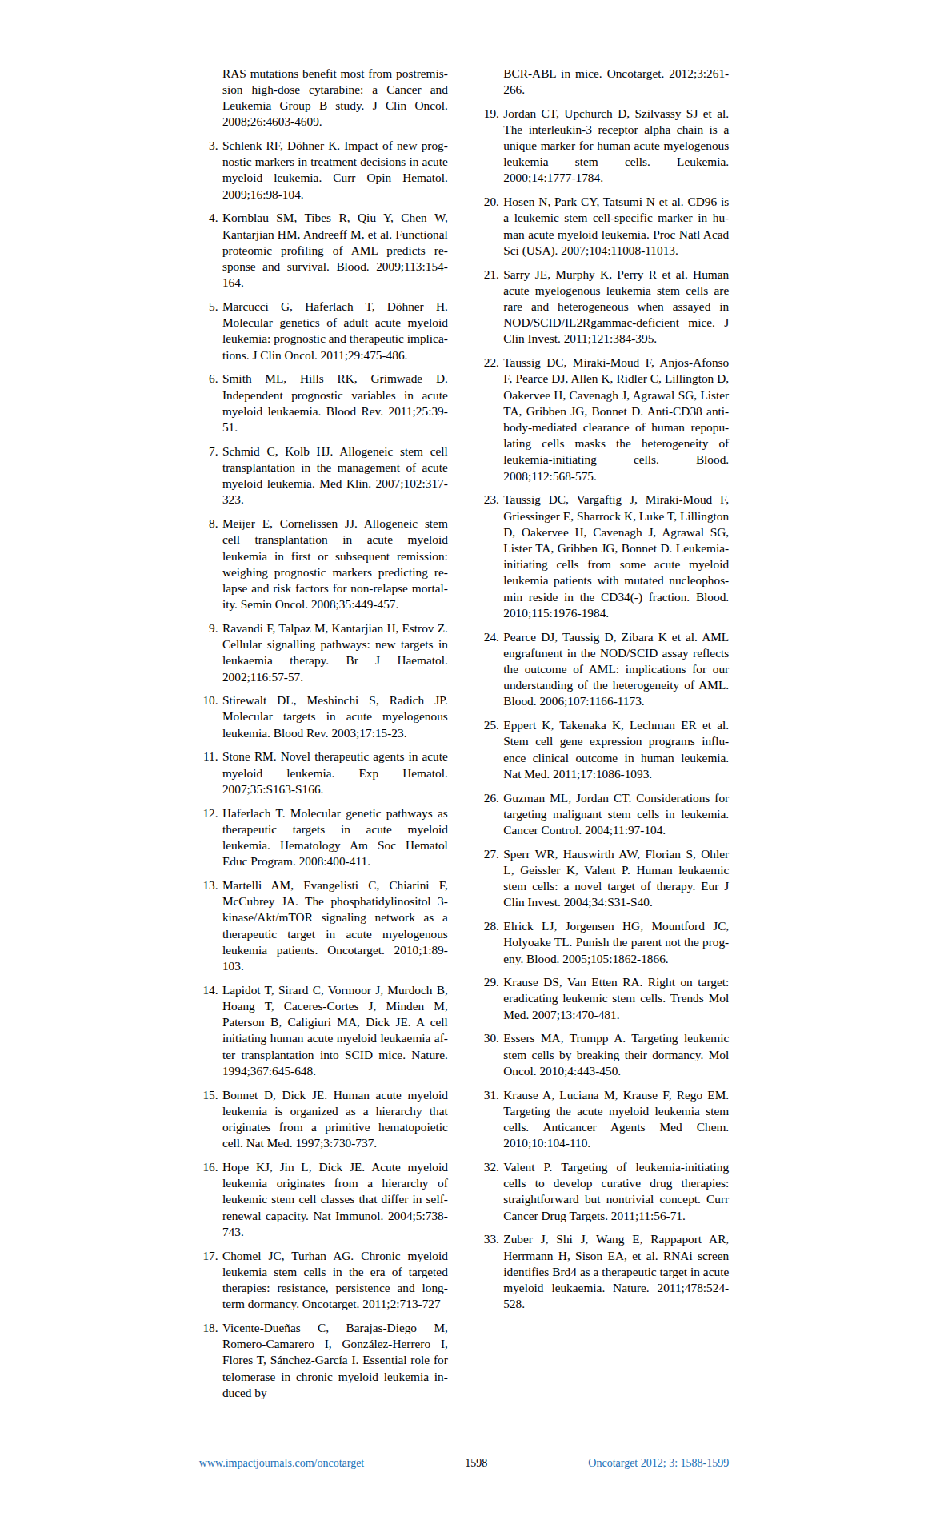RAS mutations benefit most from postremission high-dose cytarabine: a Cancer and Leukemia Group B study. J Clin Oncol. 2008;26:4603-4609.
3. Schlenk RF, Döhner K. Impact of new prognostic markers in treatment decisions in acute myeloid leukemia. Curr Opin Hematol. 2009;16:98-104.
4. Kornblau SM, Tibes R, Qiu Y, Chen W, Kantarjian HM, Andreeff M, et al. Functional proteomic profiling of AML predicts response and survival. Blood. 2009;113:154-164.
5. Marcucci G, Haferlach T, Döhner H. Molecular genetics of adult acute myeloid leukemia: prognostic and therapeutic implications. J Clin Oncol. 2011;29:475-486.
6. Smith ML, Hills RK, Grimwade D. Independent prognostic variables in acute myeloid leukaemia. Blood Rev. 2011;25:39-51.
7. Schmid C, Kolb HJ. Allogeneic stem cell transplantation in the management of acute myeloid leukemia. Med Klin. 2007;102:317-323.
8. Meijer E, Cornelissen JJ. Allogeneic stem cell transplantation in acute myeloid leukemia in first or subsequent remission: weighing prognostic markers predicting relapse and risk factors for non-relapse mortality. Semin Oncol. 2008;35:449-457.
9. Ravandi F, Talpaz M, Kantarjian H, Estrov Z. Cellular signalling pathways: new targets in leukaemia therapy. Br J Haematol. 2002;116:57-57.
10. Stirewalt DL, Meshinchi S, Radich JP. Molecular targets in acute myelogenous leukemia. Blood Rev. 2003;17:15-23.
11. Stone RM. Novel therapeutic agents in acute myeloid leukemia. Exp Hematol. 2007;35:S163-S166.
12. Haferlach T. Molecular genetic pathways as therapeutic targets in acute myeloid leukemia. Hematology Am Soc Hematol Educ Program. 2008:400-411.
13. Martelli AM, Evangelisti C, Chiarini F, McCubrey JA. The phosphatidylinositol 3-kinase/Akt/mTOR signaling network as a therapeutic target in acute myelogenous leukemia patients. Oncotarget. 2010;1:89-103.
14. Lapidot T, Sirard C, Vormoor J, Murdoch B, Hoang T, Caceres-Cortes J, Minden M, Paterson B, Caligiuri MA, Dick JE. A cell initiating human acute myeloid leukaemia after transplantation into SCID mice. Nature. 1994;367:645-648.
15. Bonnet D, Dick JE. Human acute myeloid leukemia is organized as a hierarchy that originates from a primitive hematopoietic cell. Nat Med. 1997;3:730-737.
16. Hope KJ, Jin L, Dick JE. Acute myeloid leukemia originates from a hierarchy of leukemic stem cell classes that differ in self-renewal capacity. Nat Immunol. 2004;5:738-743.
17. Chomel JC, Turhan AG. Chronic myeloid leukemia stem cells in the era of targeted therapies: resistance, persistence and long-term dormancy. Oncotarget. 2011;2:713-727
18. Vicente-Dueñas C, Barajas-Diego M, Romero-Camarero I, González-Herrero I, Flores T, Sánchez-García I. Essential role for telomerase in chronic myeloid leukemia induced by
BCR-ABL in mice. Oncotarget. 2012;3:261-266.
19. Jordan CT, Upchurch D, Szilvassy SJ et al. The interleukin-3 receptor alpha chain is a unique marker for human acute myelogenous leukemia stem cells. Leukemia. 2000;14:1777-1784.
20. Hosen N, Park CY, Tatsumi N et al. CD96 is a leukemic stem cell-specific marker in human acute myeloid leukemia. Proc Natl Acad Sci (USA). 2007;104:11008-11013.
21. Sarry JE, Murphy K, Perry R et al. Human acute myelogenous leukemia stem cells are rare and heterogeneous when assayed in NOD/SCID/IL2Rgammac-deficient mice. J Clin Invest. 2011;121:384-395.
22. Taussig DC, Miraki-Moud F, Anjos-Afonso F, Pearce DJ, Allen K, Ridler C, Lillington D, Oakervee H, Cavenagh J, Agrawal SG, Lister TA, Gribben JG, Bonnet D. Anti-CD38 antibody-mediated clearance of human repopulating cells masks the heterogeneity of leukemia-initiating cells. Blood. 2008;112:568-575.
23. Taussig DC, Vargaftig J, Miraki-Moud F, Griessinger E, Sharrock K, Luke T, Lillington D, Oakervee H, Cavenagh J, Agrawal SG, Lister TA, Gribben JG, Bonnet D. Leukemia-initiating cells from some acute myeloid leukemia patients with mutated nucleophosmin reside in the CD34(-) fraction. Blood. 2010;115:1976-1984.
24. Pearce DJ, Taussig D, Zibara K et al. AML engraftment in the NOD/SCID assay reflects the outcome of AML: implications for our understanding of the heterogeneity of AML. Blood. 2006;107:1166-1173.
25. Eppert K, Takenaka K, Lechman ER et al. Stem cell gene expression programs influence clinical outcome in human leukemia. Nat Med. 2011;17:1086-1093.
26. Guzman ML, Jordan CT. Considerations for targeting malignant stem cells in leukemia. Cancer Control. 2004;11:97-104.
27. Sperr WR, Hauswirth AW, Florian S, Ohler L, Geissler K, Valent P. Human leukaemic stem cells: a novel target of therapy. Eur J Clin Invest. 2004;34:S31-S40.
28. Elrick LJ, Jorgensen HG, Mountford JC, Holyoake TL. Punish the parent not the progeny. Blood. 2005;105:1862-1866.
29. Krause DS, Van Etten RA. Right on target: eradicating leukemic stem cells. Trends Mol Med. 2007;13:470-481.
30. Essers MA, Trumpp A. Targeting leukemic stem cells by breaking their dormancy. Mol Oncol. 2010;4:443-450.
31. Krause A, Luciana M, Krause F, Rego EM. Targeting the acute myeloid leukemia stem cells. Anticancer Agents Med Chem. 2010;10:104-110.
32. Valent P. Targeting of leukemia-initiating cells to develop curative drug therapies: straightforward but nontrivial concept. Curr Cancer Drug Targets. 2011;11:56-71.
33. Zuber J, Shi J, Wang E, Rappaport AR, Herrmann H, Sison EA, et al. RNAi screen identifies Brd4 as a therapeutic target in acute myeloid leukaemia. Nature. 2011;478:524-528.
www.impactjournals.com/oncotarget
1598
Oncotarget 2012; 3: 1588-1599